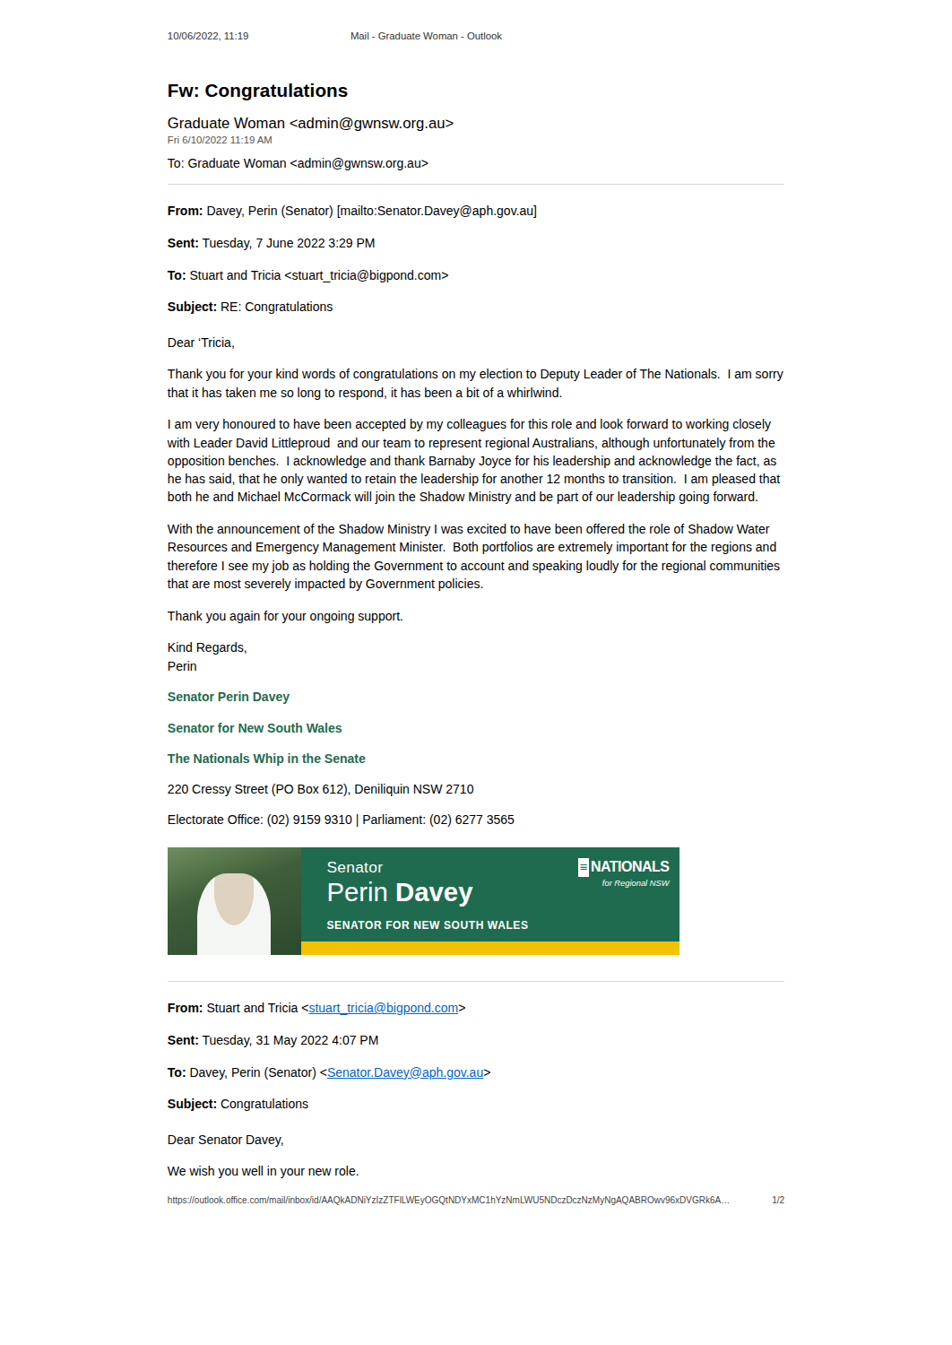10/06/2022, 11:19 Mail - Graduate Woman - Outlook
Fw: Congratulations
Graduate Woman <admin@gwnsw.org.au>
Fri 6/10/2022 11:19 AM
To: Graduate Woman <admin@gwnsw.org.au>
From: Davey, Perin (Senator) [mailto:Senator.Davey@aph.gov.au]
Sent: Tuesday, 7 June 2022 3:29 PM
To: Stuart and Tricia <stuart_tricia@bigpond.com>
Subject: RE: Congratulations
Dear ‘Tricia,
Thank you for your kind words of congratulations on my election to Deputy Leader of The Nationals. I am sorry that it has taken me so long to respond, it has been a bit of a whirlwind.
I am very honoured to have been accepted by my colleagues for this role and look forward to working closely with Leader David Littleproud and our team to represent regional Australians, although unfortunately from the opposition benches. I acknowledge and thank Barnaby Joyce for his leadership and acknowledge the fact, as he has said, that he only wanted to retain the leadership for another 12 months to transition. I am pleased that both he and Michael McCormack will join the Shadow Ministry and be part of our leadership going forward.
With the announcement of the Shadow Ministry I was excited to have been offered the role of Shadow Water Resources and Emergency Management Minister. Both portfolios are extremely important for the regions and therefore I see my job as holding the Government to account and speaking loudly for the regional communities that are most severely impacted by Government policies.
Thank you again for your ongoing support.
Kind Regards,
Perin
Senator Perin Davey
Senator for New South Wales
The Nationals Whip in the Senate
220 Cressy Street (PO Box 612), Deniliquin NSW 2710
Electorate Office: (02) 9159 9310 | Parliament: (02) 6277 3565
Senator
Perin Davey
SENATOR FOR NEW SOUTH WALES
≡NATIONALS
for Regional NSW
From: Stuart and Tricia <stuart_tricia@bigpond.com>
Sent: Tuesday, 31 May 2022 4:07 PM
To: Davey, Perin (Senator) <Senator.Davey@aph.gov.au>
Subject: Congratulations
Dear Senator Davey,
We wish you well in your new role.
https://outlook.office.com/mail/inbox/id/AAQkADNiYzIzZTFlLWEyOGQtNDYxMC1hYzNmLWU5NDczDczNzMyNgAQABROwv96xDVGRk6A%2B55t… 1/2